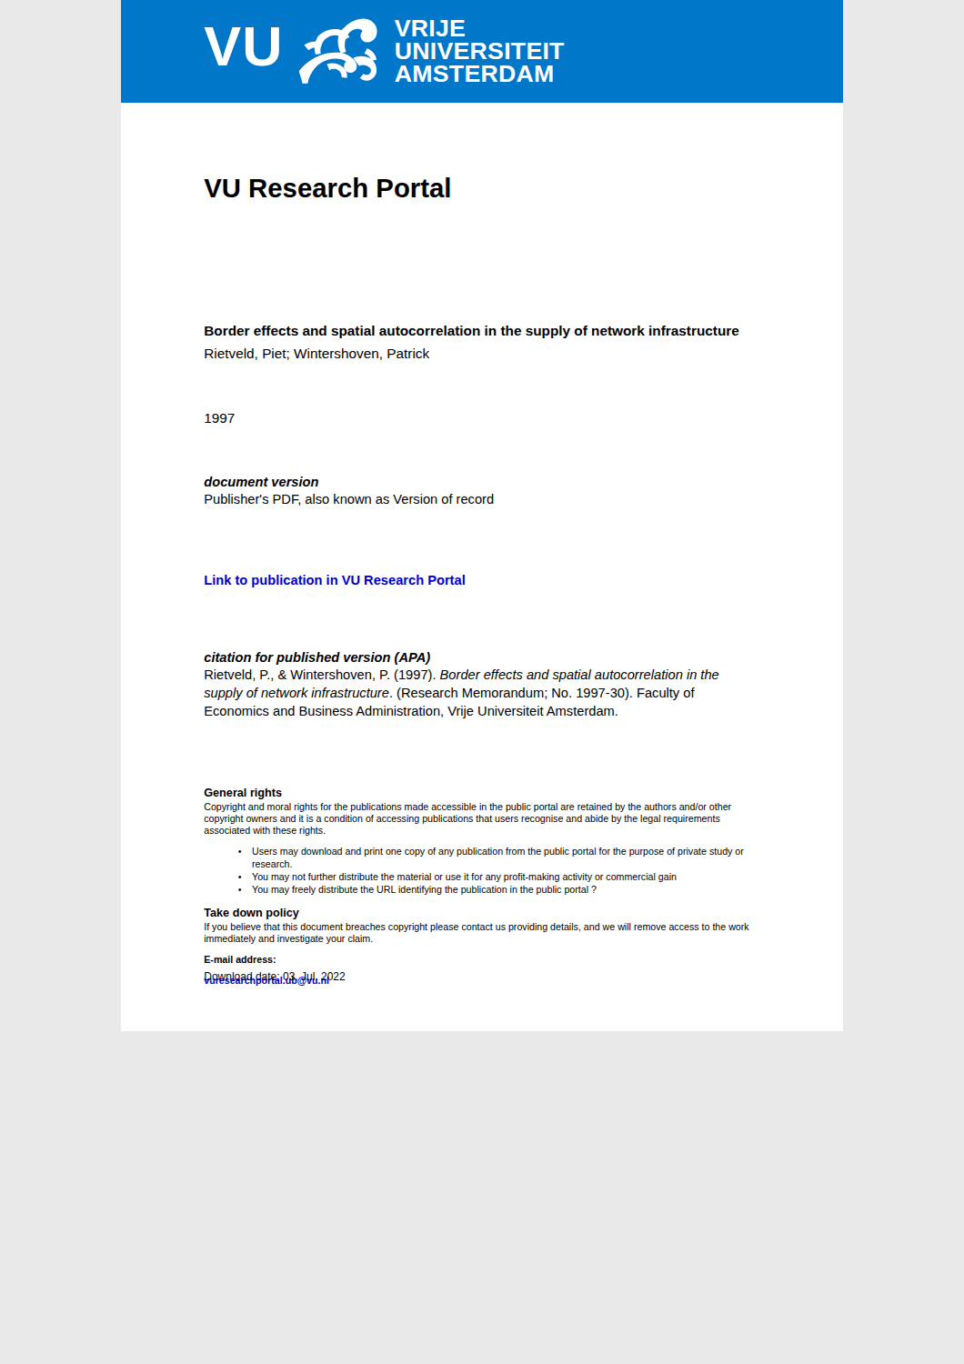VU
VRIJE UNIVERSITEIT AMSTERDAM
VU Research Portal
Border effects and spatial autocorrelation in the supply of network infrastructure
Rietveld, Piet; Wintershoven, Patrick
1997
document version
Publisher's PDF, also known as Version of record
Link to publication in VU Research Portal
citation for published version (APA)
Rietveld, P., & Wintershoven, P. (1997). Border effects and spatial autocorrelation in the supply of network infrastructure. (Research Memorandum; No. 1997-30). Faculty of Economics and Business Administration, Vrije Universiteit Amsterdam.
General rights
Copyright and moral rights for the publications made accessible in the public portal are retained by the authors and/or other copyright owners and it is a condition of accessing publications that users recognise and abide by the legal requirements associated with these rights.
Users may download and print one copy of any publication from the public portal for the purpose of private study or research.
You may not further distribute the material or use it for any profit-making activity or commercial gain
You may freely distribute the URL identifying the publication in the public portal ?
Take down policy
If you believe that this document breaches copyright please contact us providing details, and we will remove access to the work immediately and investigate your claim.
E-mail address:
vuresearchportal.ub@vu.nl
Download date: 03. Jul. 2022